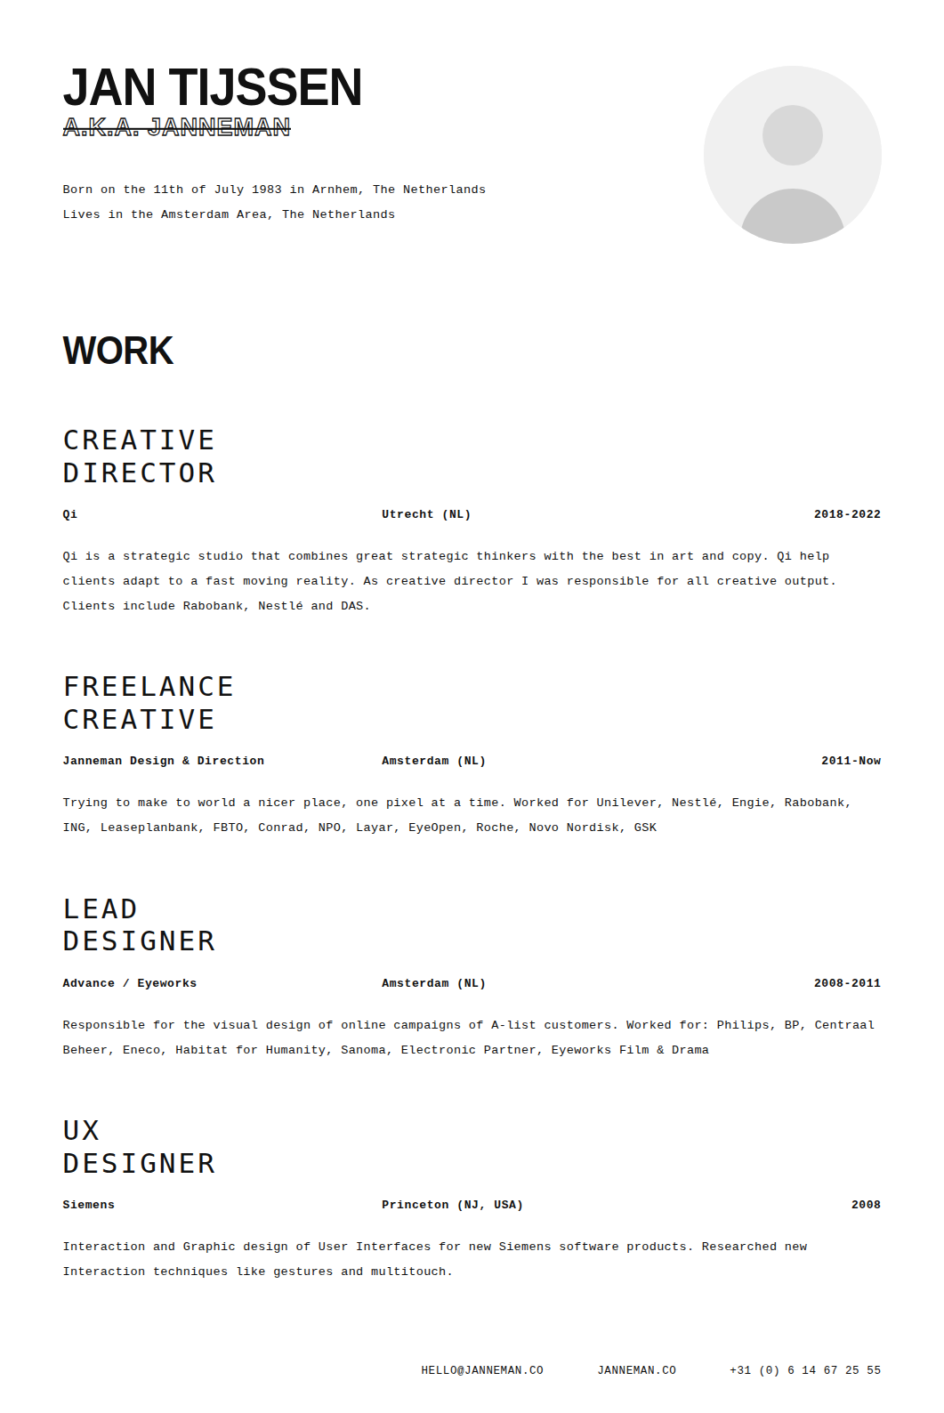Jan Tijssen
A.K.A. Janneman
Born on the 11th of July 1983 in Arnhem, The Netherlands
Lives in the Amsterdam Area, The Netherlands
Work
Creative
Director
Qi Utrecht (NL) 2018-2022
Qi is a strategic studio that combines great strategic thinkers with the best in art and copy. Qi help clients adapt to a fast moving reality. As creative director I was responsible for all creative output. Clients include Rabobank, Nestlé and DAS.
Freelance
Creative
Janneman Design & Direction Amsterdam (NL) 2011-Now
Trying to make to world a nicer place, one pixel at a time. Worked for Unilever, Nestlé, Engie, Rabobank, ING, Leaseplanbank, FBTO, Conrad, NPO, Layar, EyeOpen, Roche, Novo Nordisk, GSK
Lead
Designer
Advance / Eyeworks Amsterdam (NL) 2008-2011
Responsible for the visual design of online campaigns of A-list customers. Worked for: Philips, BP, Centraal Beheer, Eneco, Habitat for Humanity, Sanoma, Electronic Partner, Eyeworks Film & Drama
UX
Designer
Siemens Princeton (NJ, USA) 2008
Interaction and Graphic design of User Interfaces for new Siemens software products. Researched new Interaction techniques like gestures and multitouch.
HELLO@JANNEMAN.CO JANNEMAN.CO +31 (0) 6 14 67 25 55